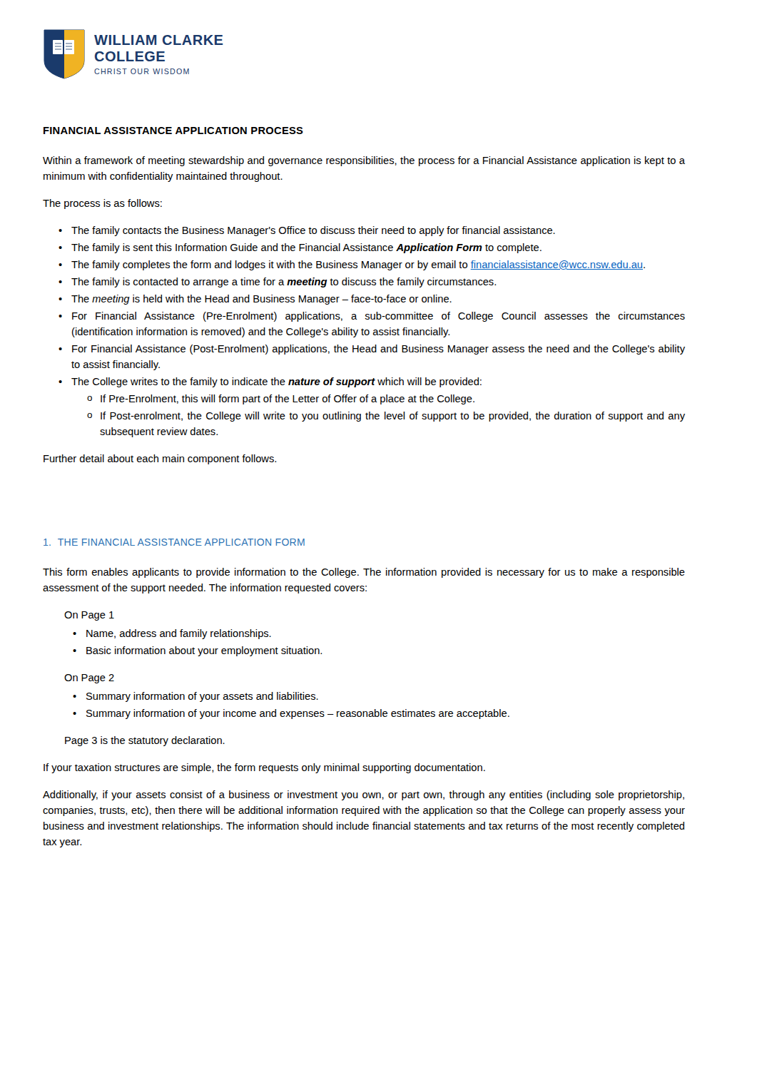WILLIAM CLARKE
COLLEGE
CHRIST OUR WISDOM
FINANCIAL ASSISTANCE APPLICATION PROCESS
Within a framework of meeting stewardship and governance responsibilities, the process for a Financial Assistance application is kept to a minimum with confidentiality maintained throughout.
The process is as follows:
The family contacts the Business Manager's Office to discuss their need to apply for financial assistance.
The family is sent this Information Guide and the Financial Assistance Application Form to complete.
The family completes the form and lodges it with the Business Manager or by email to financialassistance@wcc.nsw.edu.au.
The family is contacted to arrange a time for a meeting to discuss the family circumstances.
The meeting is held with the Head and Business Manager – face-to-face or online.
For Financial Assistance (Pre-Enrolment) applications, a sub-committee of College Council assesses the circumstances (identification information is removed) and the College's ability to assist financially.
For Financial Assistance (Post-Enrolment) applications, the Head and Business Manager assess the need and the College's ability to assist financially.
The College writes to the family to indicate the nature of support which will be provided:
If Pre-Enrolment, this will form part of the Letter of Offer of a place at the College.
If Post-enrolment, the College will write to you outlining the level of support to be provided, the duration of support and any subsequent review dates.
Further detail about each main component follows.
1. THE FINANCIAL ASSISTANCE APPLICATION FORM
This form enables applicants to provide information to the College. The information provided is necessary for us to make a responsible assessment of the support needed. The information requested covers:
On Page 1
Name, address and family relationships.
Basic information about your employment situation.
On Page 2
Summary information of your assets and liabilities.
Summary information of your income and expenses – reasonable estimates are acceptable.
Page 3 is the statutory declaration.
If your taxation structures are simple, the form requests only minimal supporting documentation.
Additionally, if your assets consist of a business or investment you own, or part own, through any entities (including sole proprietorship, companies, trusts, etc), then there will be additional information required with the application so that the College can properly assess your business and investment relationships. The information should include financial statements and tax returns of the most recently completed tax year.